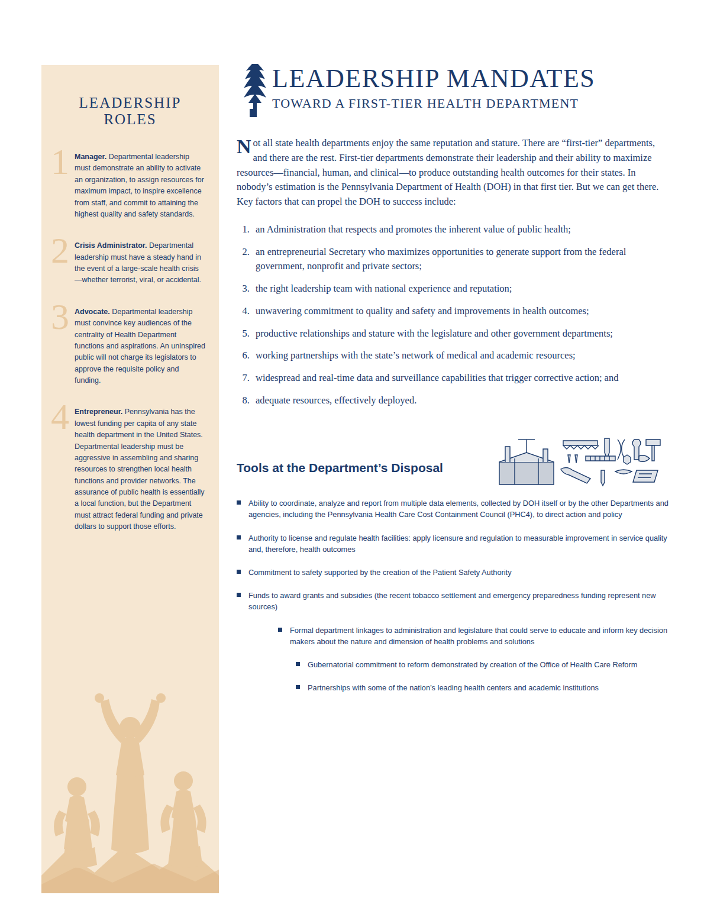LEADERSHIP ROLES
1 Manager. Departmental leadership must demonstrate an ability to activate an organization, to assign resources for maximum impact, to inspire excellence from staff, and commit to attaining the highest quality and safety standards.
2 Crisis Administrator. Departmental leadership must have a steady hand in the event of a large-scale health crisis—whether terrorist, viral, or accidental.
3 Advocate. Departmental leadership must convince key audiences of the centrality of Health Department functions and aspirations. An uninspired public will not charge its legislators to approve the requisite policy and funding.
4 Entrepreneur. Pennsylvania has the lowest funding per capita of any state health department in the United States. Departmental leadership must be aggressive in assembling and sharing resources to strengthen local health functions and provider networks. The assurance of public health is essentially a local function, but the Department must attract federal funding and private dollars to support those efforts.
LEADERSHIP MANDATES
TOWARD A FIRST-TIER HEALTH DEPARTMENT
Not all state health departments enjoy the same reputation and stature. There are “first-tier” departments, and there are the rest. First-tier departments demonstrate their leadership and their ability to maximize resources—financial, human, and clinical—to produce outstanding health outcomes for their states. In nobody’s estimation is the Pennsylvania Department of Health (DOH) in that first tier. But we can get there. Key factors that can propel the DOH to success include:
an Administration that respects and promotes the inherent value of public health;
an entrepreneurial Secretary who maximizes opportunities to generate support from the federal government, nonprofit and private sectors;
the right leadership team with national experience and reputation;
unwavering commitment to quality and safety and improvements in health outcomes;
productive relationships and stature with the legislature and other government departments;
working partnerships with the state’s network of medical and academic resources;
widespread and real-time data and surveillance capabilities that trigger corrective action; and
adequate resources, effectively deployed.
Tools at the Department’s Disposal
Ability to coordinate, analyze and report from multiple data elements, collected by DOH itself or by the other Departments and agencies, including the Pennsylvania Health Care Cost Containment Council (PHC4), to direct action and policy
Authority to license and regulate health facilities: apply licensure and regulation to measurable improvement in service quality and, therefore, health outcomes
Commitment to safety supported by the creation of the Patient Safety Authority
Funds to award grants and subsidies (the recent tobacco settlement and emergency preparedness funding represent new sources)
Formal department linkages to administration and legislature that could serve to educate and inform key decision makers about the nature and dimension of health problems and solutions
Gubernatorial commitment to reform demonstrated by creation of the Office of Health Care Reform
Partnerships with some of the nation’s leading health centers and academic institutions